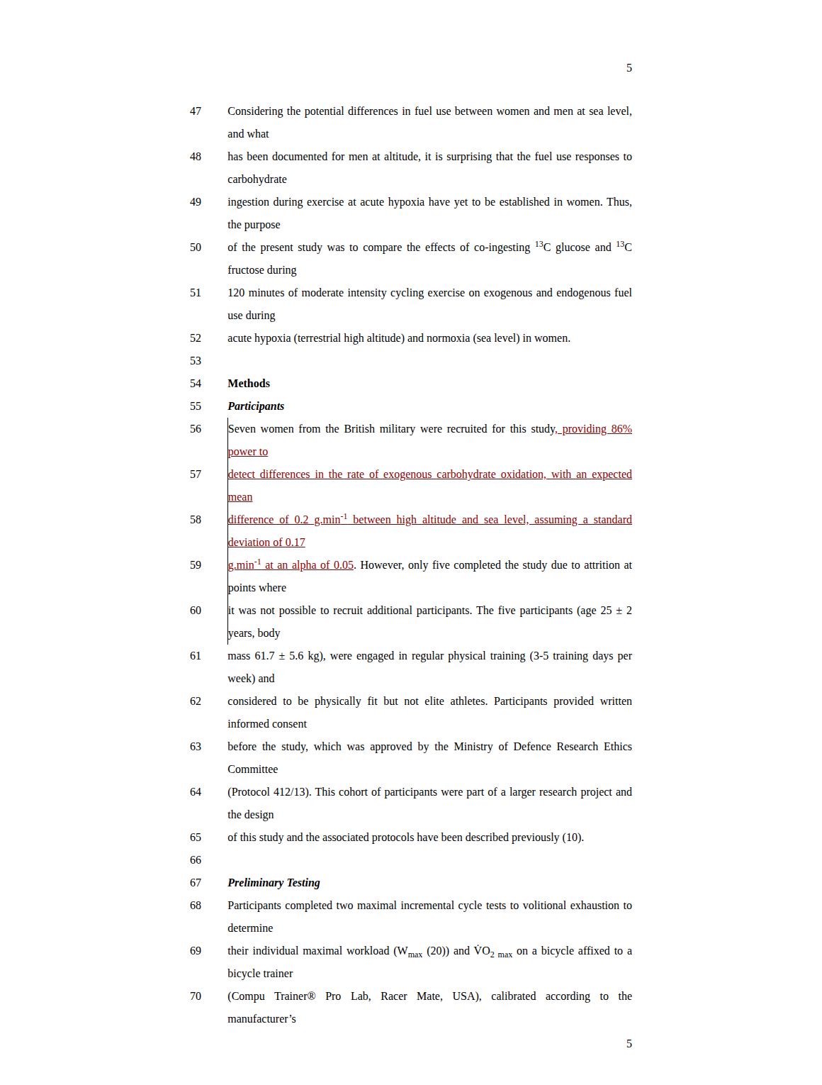5
| 47 | Considering the potential differences in fuel use between women and men at sea level, and what |
| 48 | has been documented for men at altitude, it is surprising that the fuel use responses to carbohydrate |
| 49 | ingestion during exercise at acute hypoxia have yet to be established in women. Thus, the purpose |
| 50 | of the present study was to compare the effects of co-ingesting 13 C glucose and 13 C fructose during |
| 51 | 120 minutes of moderate intensity cycling exercise on exogenous and endogenous fuel use during |
| 52 | acute hypoxia (terrestrial high altitude) and normoxia (sea level) in women. |
| 53 | |
| 54 | Methods |
| 55 | Participants |
| 56 | Seven women from the British military were recruited for this study , providing 86% power to |
| 57 | detect differences in the rate of exogenous carbohydrate oxidation, with an expected mean |
| 58 | difference of 0.2 g.min -1 between high altitude and sea level, assuming a standard deviation of 0.17 |
| 59 | g.min -1 at an alpha of 0.05 . However, only five completed the study due to attrition at points where |
| 60 | it was not possible to recruit additional participants. The five participants (age 25 ± 2 years, body |
| 61 | mass 61.7 ± 5.6 kg), were engaged in regular physical training (3-5 training days per week) and |
| 62 | considered to be physically fit but not elite athletes. Participants provided written informed consent |
| 63 | before the study, which was approved by the Ministry of Defence Research Ethics Committee |
| 64 | (Protocol 412/13). This cohort of participants were part of a larger research project and the design |
| 65 | of this study and the associated protocols have been described previously (10). |
| 66 | |
| 67 | Preliminary Testing |
| 68 | Participants completed two maximal incremental cycle tests to volitional exhaustion to determine |
| 69 | their individual maximal workload (W max (20)) and V̇O 2 max on a bicycle affixed to a bicycle trainer |
| 70 | (Compu Trainer® Pro Lab, Racer Mate, USA), calibrated according to the manufacturer’s |
5